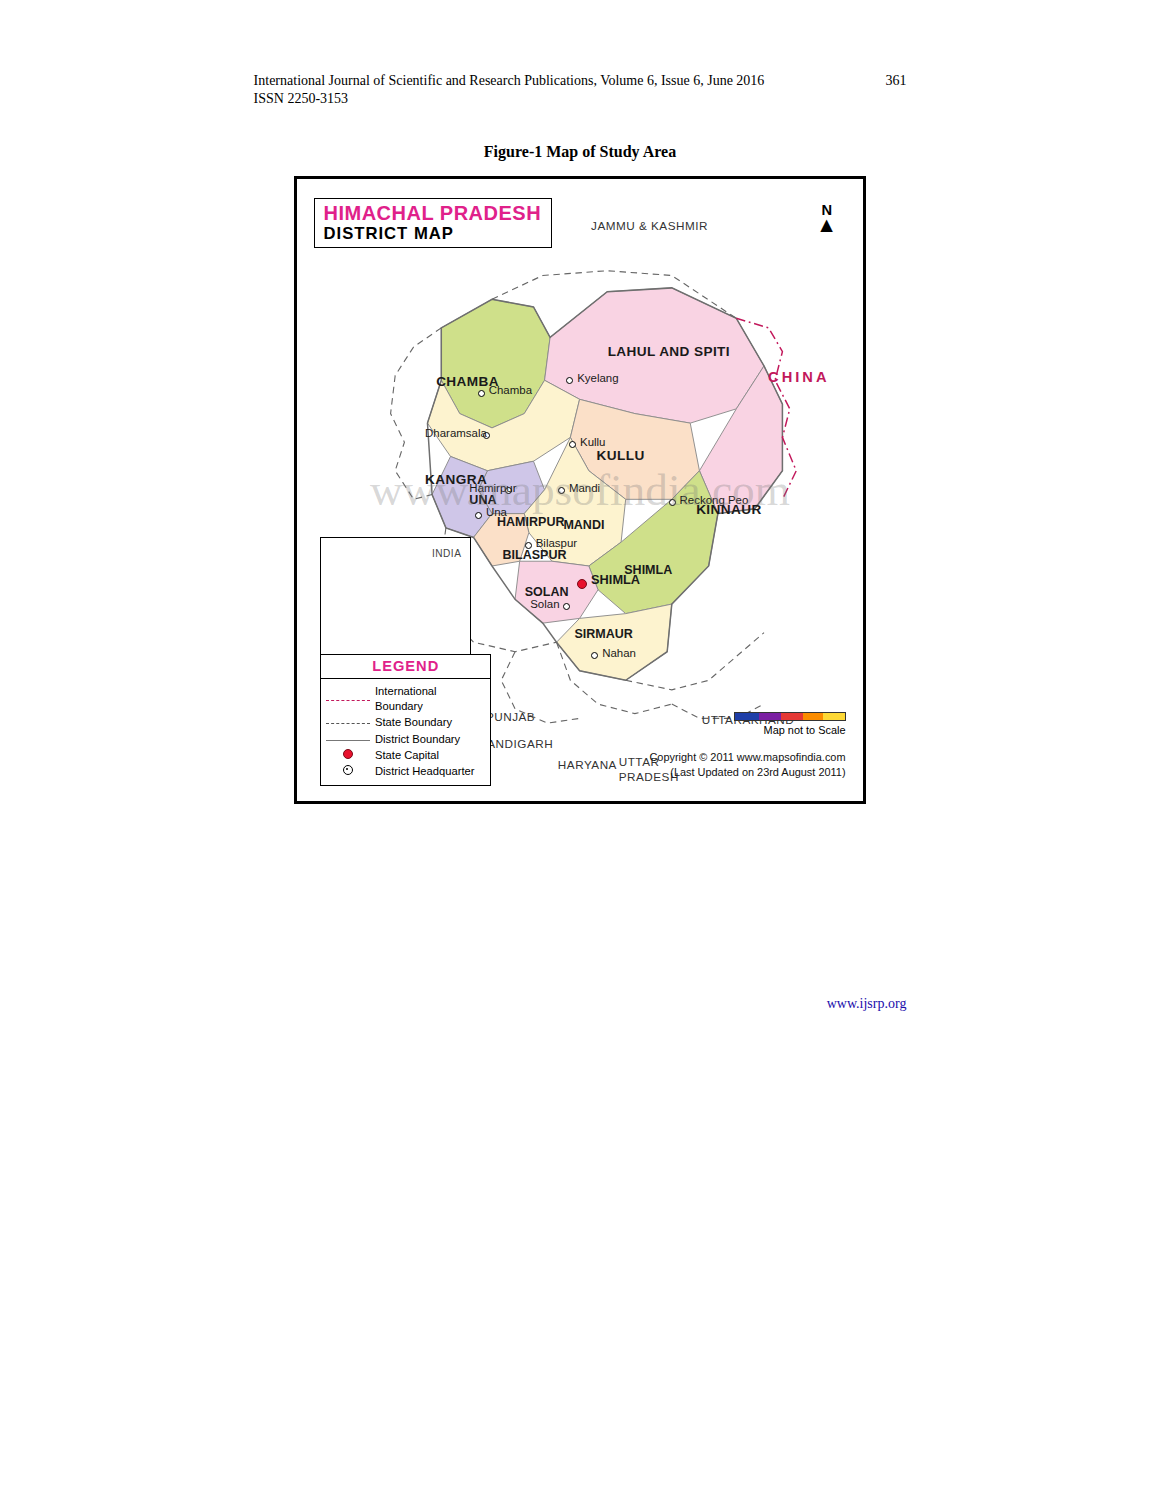International Journal of Scientific and Research Publications, Volume 6, Issue 6, June 2016
ISSN 2250-3153
361
Figure-1 Map of Study Area
HIMACHAL PRADESH
DISTRICT MAP
N
▲
JAMMU & KASHMIR
CHINA
PUNJAB
CHANDIGARH
HARYANA
UTTAR
PRADESH
UTTARAKHAND
CHAMBA
LAHUL AND SPITI
KANGRA
KULLU
KINNAUR
UNA
HAMIRPUR
MANDI
BILASPUR
SHIMLA
SOLAN
SIRMAUR
Chamba
Kyelang
Dharamsala
Kullu
Hamirpur
Mandi
Una
Bilaspur
Reckong Peo
SHIMLA
Solan
Nahan
www.mapsofindia.com
INDIA
LEGEND
International Boundary
State Boundary
District Boundary
State Capital
District Headquarter
Map not to Scale
Copyright © 2011 www.mapsofindia.com
(Last Updated on 23rd August 2011)
www.ijsrp.org